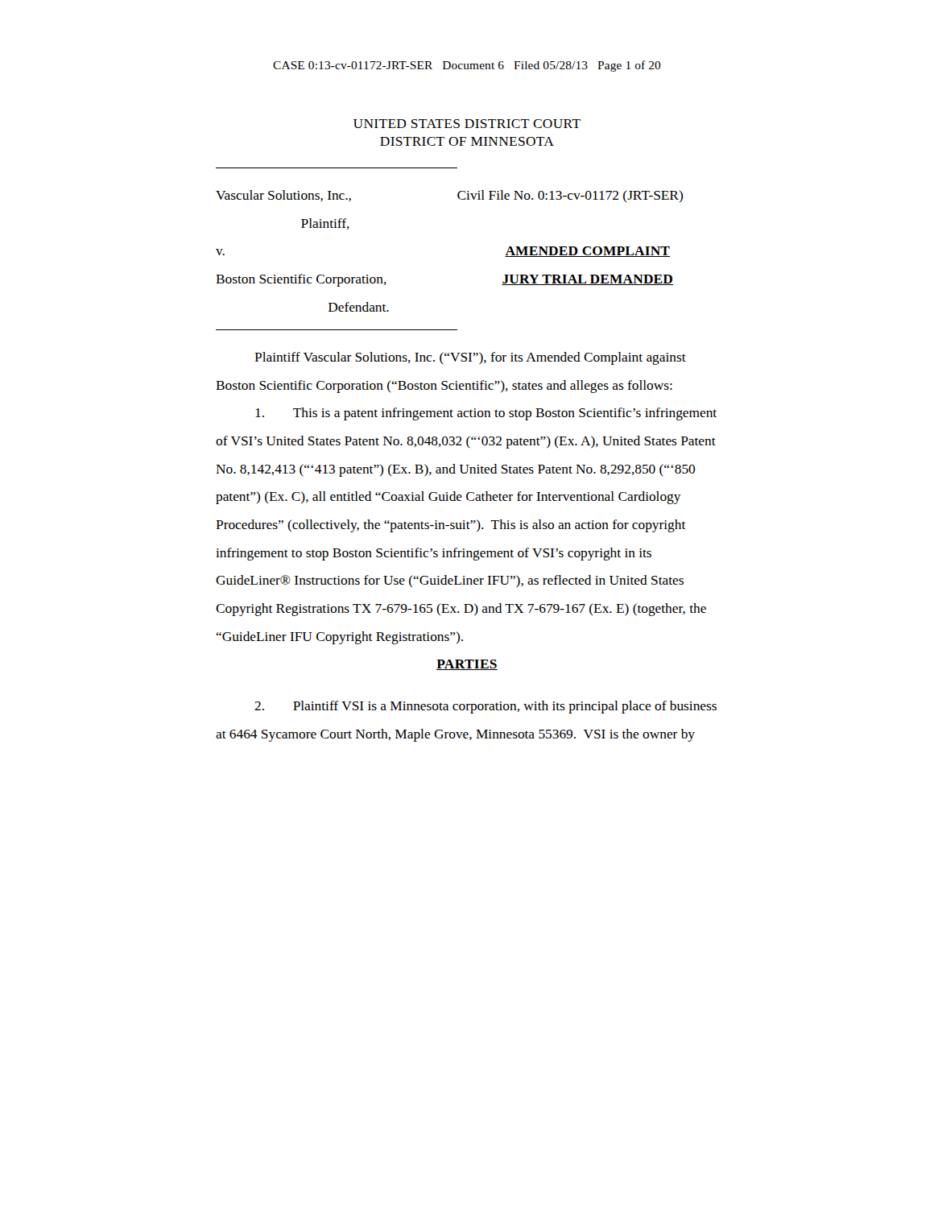CASE 0:13-cv-01172-JRT-SER Document 6 Filed 05/28/13 Page 1 of 20
UNITED STATES DISTRICT COURT
DISTRICT OF MINNESOTA
| Vascular Solutions, Inc., | Civil File No. 0:13-cv-01172 (JRT-SER) |
| Plaintiff, | |
| v. | AMENDED COMPLAINT |
| Boston Scientific Corporation, | JURY TRIAL DEMANDED |
| Defendant. | |
Plaintiff Vascular Solutions, Inc. (“VSI”), for its Amended Complaint against Boston Scientific Corporation (“Boston Scientific”), states and alleges as follows:
1. This is a patent infringement action to stop Boston Scientific’s infringement of VSI’s United States Patent No. 8,048,032 (“‘032 patent”) (Ex. A), United States Patent No. 8,142,413 (“‘413 patent”) (Ex. B), and United States Patent No. 8,292,850 (“‘850 patent”) (Ex. C), all entitled “Coaxial Guide Catheter for Interventional Cardiology Procedures” (collectively, the “patents-in-suit”). This is also an action for copyright infringement to stop Boston Scientific’s infringement of VSI’s copyright in its GuideLiner® Instructions for Use (“GuideLiner IFU”), as reflected in United States Copyright Registrations TX 7-679-165 (Ex. D) and TX 7-679-167 (Ex. E) (together, the “GuideLiner IFU Copyright Registrations”).
PARTIES
2. Plaintiff VSI is a Minnesota corporation, with its principal place of business at 6464 Sycamore Court North, Maple Grove, Minnesota 55369. VSI is the owner by